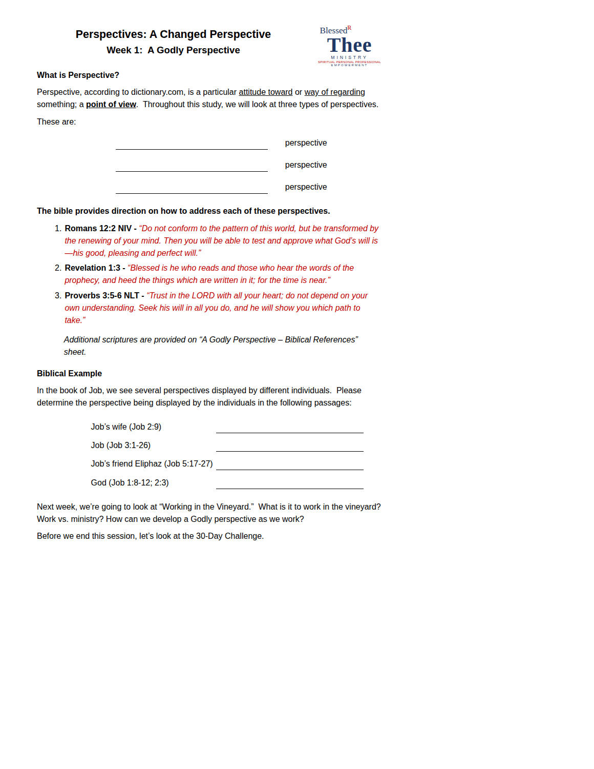BlessedR Thee MINISTRY SPIRITUAL PERSONAL PROFESSIONAL EMPOWERMENT
Perspectives: A Changed Perspective
Week 1: A Godly Perspective
What is Perspective?
Perspective, according to dictionary.com, is a particular attitude toward or way of regarding something; a point of view. Throughout this study, we will look at three types of perspectives.
These are:
perspective
perspective
perspective
The bible provides direction on how to address each of these perspectives.
Romans 12:2 NIV - “Do not conform to the pattern of this world, but be transformed by the renewing of your mind. Then you will be able to test and approve what God’s will is—his good, pleasing and perfect will.”
Revelation 1:3 - “Blessed is he who reads and those who hear the words of the prophecy, and heed the things which are written in it; for the time is near.”
Proverbs 3:5-6 NLT - “Trust in the LORD with all your heart; do not depend on your own understanding. Seek his will in all you do, and he will show you which path to take.”
Additional scriptures are provided on “A Godly Perspective – Biblical References” sheet.
Biblical Example
In the book of Job, we see several perspectives displayed by different individuals. Please determine the perspective being displayed by the individuals in the following passages:
| Job’s wife (Job 2:9) | |
| Job (Job 3:1-26) | |
| Job’s friend Eliphaz (Job 5:17-27) | |
| God (Job 1:8-12; 2:3) | |
Next week, we’re going to look at “Working in the Vineyard.” What is it to work in the vineyard? Work vs. ministry? How can we develop a Godly perspective as we work?
Before we end this session, let’s look at the 30-Day Challenge.